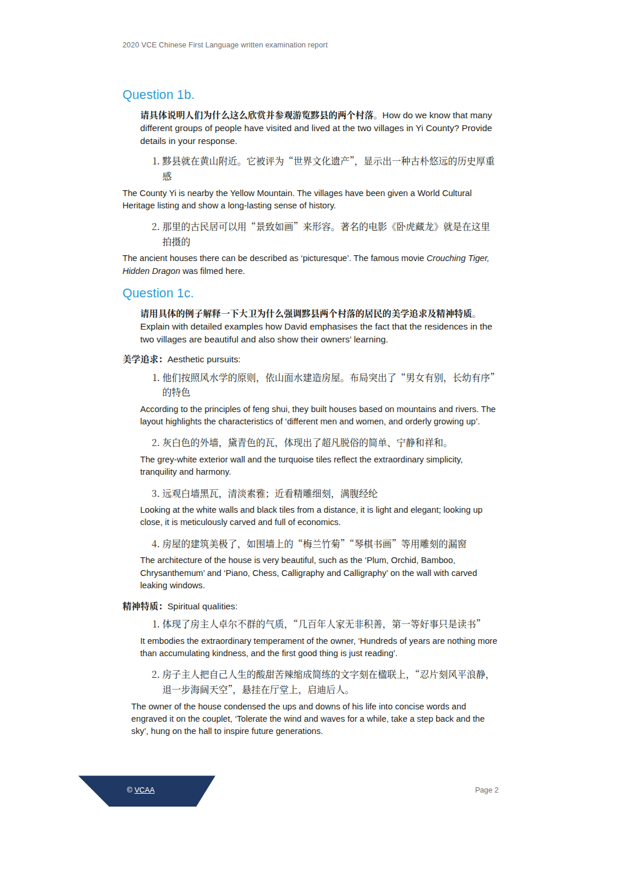2020 VCE Chinese First Language written examination report
Question 1b.
请具体说明人们为什么这么欣赏并参观游览黟县的两个村落。How do we know that many different groups of people have visited and lived at the two villages in Yi County? Provide details in your response.
黟县就在黄山附近。它被评为“世界文化遗产”，显示出一种古朴悠远的历史厚重感
The County Yi is nearby the Yellow Mountain. The villages have been given a World Cultural Heritage listing and show a long-lasting sense of history.
那里的古民居可以用“景致如画”来形容。著名的电影《卧虎藏龙》就是在这里拍摄的
The ancient houses there can be described as ‘picturesque’. The famous movie Crouching Tiger, Hidden Dragon was filmed here.
Question 1c.
请用具体的例子解释一下大卫为什么强调黟县两个村落的居民的美学追求及精神特质。Explain with detailed examples how David emphasises the fact that the residences in the two villages are beautiful and also show their owners’ learning.
美学追求：Aesthetic pursuits:
他们按照风水学的原则，依山面水建造房屋。布局突出了“男女有别，长幼有序”的特色
According to the principles of feng shui, they built houses based on mountains and rivers. The layout highlights the characteristics of ‘different men and women, and orderly growing up’.
灰白色的外墙，黛青色的瓦，体现出了超凡脱俗的简单、宁静和祥和。
The grey-white exterior wall and the turquoise tiles reflect the extraordinary simplicity, tranquility and harmony.
远观白墙黑瓦，清淡素雅；近看精雕细刻，满腹经纶
Looking at the white walls and black tiles from a distance, it is light and elegant; looking up close, it is meticulously carved and full of economics.
房屋的建筑美极了，如围墙上的“梅兰竹菊”“琴棋书画”等用雕刻的漏窗
The architecture of the house is very beautiful, such as the ‘Plum, Orchid, Bamboo, Chrysanthemum’ and ‘Piano, Chess, Calligraphy and Calligraphy’ on the wall with carved leaking windows.
精神特质：Spiritual qualities:
体现了房主人卓尔不群的气质，“几百年人家无非积善，第一等好事只是读书”
It embodies the extraordinary temperament of the owner, ‘Hundreds of years are nothing more than accumulating kindness, and the first good thing is just reading’.
房子主人把自己人生的酸甜苦辣缩成简练的文字刻在楹联上，“忍片刻风平浪静，退一步海阔天空”，悬挂在厅堂上，启迪后人。
The owner of the house condensed the ups and downs of his life into concise words and engraved it on the couplet, ‘Tolerate the wind and waves for a while, take a step back and the sky’, hung on the hall to inspire future generations.
© VCAA
Page 2